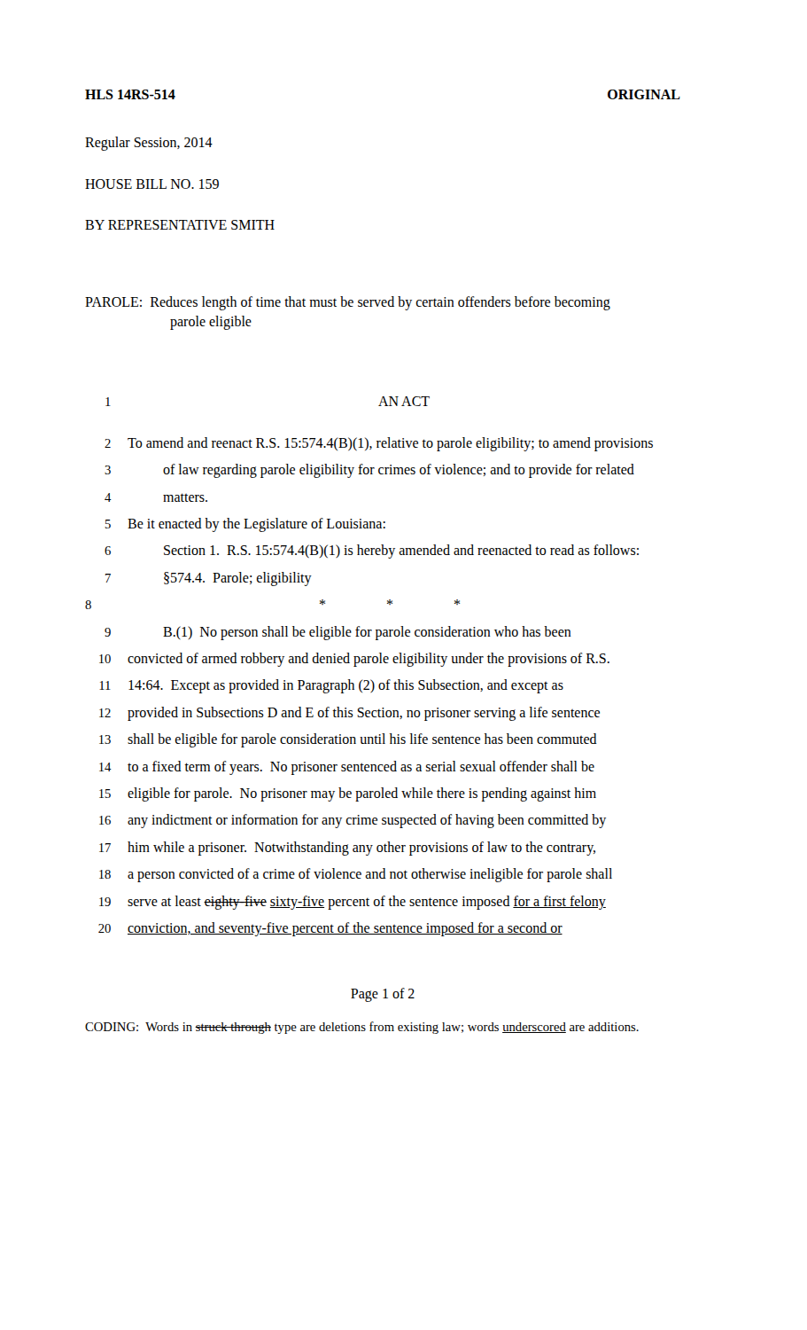HLS 14RS-514 ORIGINAL
Regular Session, 2014
HOUSE BILL NO. 159
BY REPRESENTATIVE SMITH
PAROLE: Reduces length of time that must be served by certain offenders before becoming parole eligible
AN ACT
To amend and reenact R.S. 15:574.4(B)(1), relative to parole eligibility; to amend provisions
of law regarding parole eligibility for crimes of violence; and to provide for related
matters.
Be it enacted by the Legislature of Louisiana:
Section 1. R.S. 15:574.4(B)(1) is hereby amended and reenacted to read as follows:
§574.4. Parole; eligibility
* * *
B.(1) No person shall be eligible for parole consideration who has been
convicted of armed robbery and denied parole eligibility under the provisions of R.S.
14:64. Except as provided in Paragraph (2) of this Subsection, and except as
provided in Subsections D and E of this Section, no prisoner serving a life sentence
shall be eligible for parole consideration until his life sentence has been commuted
to a fixed term of years. No prisoner sentenced as a serial sexual offender shall be
eligible for parole. No prisoner may be paroled while there is pending against him
any indictment or information for any crime suspected of having been committed by
him while a prisoner. Notwithstanding any other provisions of law to the contrary,
a person convicted of a crime of violence and not otherwise ineligible for parole shall
serve at least eighty-five sixty-five percent of the sentence imposed for a first felony
conviction, and seventy-five percent of the sentence imposed for a second or
Page 1 of 2
CODING: Words in struck through type are deletions from existing law; words underscored are additions.